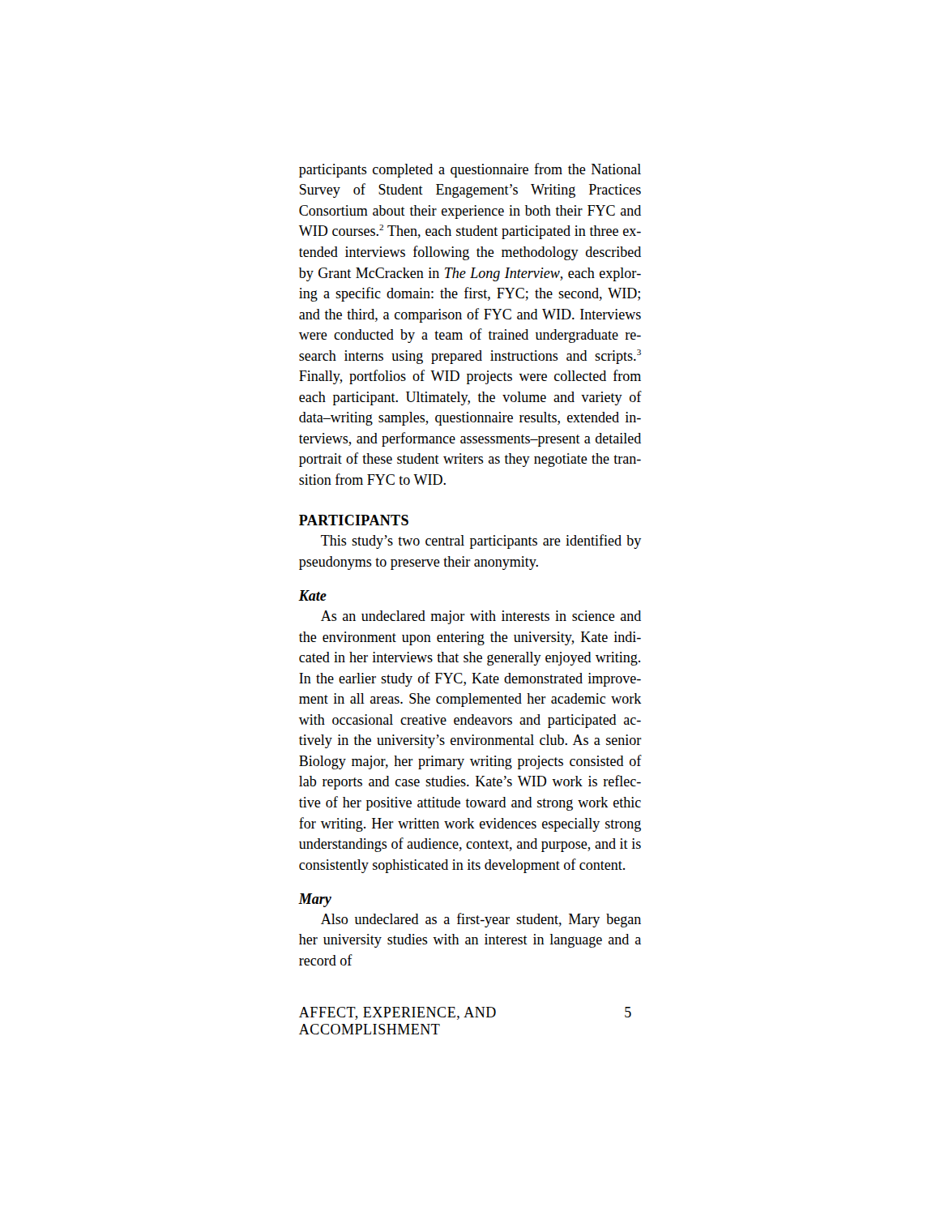participants completed a questionnaire from the National Survey of Student Engagement’s Writing Practices Consortium about their experience in both their FYC and WID courses.2 Then, each student participated in three extended interviews following the methodology described by Grant McCracken in The Long Interview, each exploring a specific domain: the first, FYC; the second, WID; and the third, a comparison of FYC and WID. Interviews were conducted by a team of trained undergraduate research interns using prepared instructions and scripts.3 Finally, portfolios of WID projects were collected from each participant. Ultimately, the volume and variety of data–writing samples, questionnaire results, extended interviews, and performance assessments–present a detailed portrait of these student writers as they negotiate the transition from FYC to WID.
PARTICIPANTS
This study’s two central participants are identified by pseudonyms to preserve their anonymity.
Kate
As an undeclared major with interests in science and the environment upon entering the university, Kate indicated in her interviews that she generally enjoyed writing. In the earlier study of FYC, Kate demonstrated improvement in all areas. She complemented her academic work with occasional creative endeavors and participated actively in the university’s environmental club. As a senior Biology major, her primary writing projects consisted of lab reports and case studies. Kate’s WID work is reflective of her positive attitude toward and strong work ethic for writing. Her written work evidences especially strong understandings of audience, context, and purpose, and it is consistently sophisticated in its development of content.
Mary
Also undeclared as a first-year student, Mary began her university studies with an interest in language and a record of
Affect, Experience, and Accomplishment 5